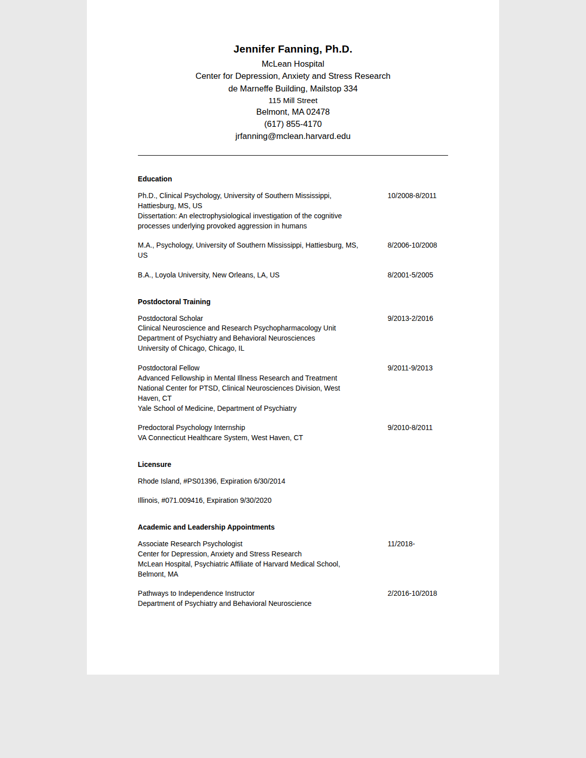Jennifer Fanning, Ph.D.
McLean Hospital
Center for Depression, Anxiety and Stress Research
de Marneffe Building, Mailstop 334
115 Mill Street
Belmont, MA 02478
(617) 855-4170
jrfanning@mclean.harvard.edu
Education
Ph.D., Clinical Psychology, University of Southern Mississippi, Hattiesburg, MS, US
Dissertation: An electrophysiological investigation of the cognitive processes underlying provoked aggression in humans
10/2008-8/2011
M.A., Psychology, University of Southern Mississippi, Hattiesburg, MS, US
8/2006-10/2008
B.A., Loyola University, New Orleans, LA, US
8/2001-5/2005
Postdoctoral Training
Postdoctoral Scholar
Clinical Neuroscience and Research Psychopharmacology Unit
Department of Psychiatry and Behavioral Neurosciences
University of Chicago, Chicago, IL
9/2013-2/2016
Postdoctoral Fellow
Advanced Fellowship in Mental Illness Research and Treatment
National Center for PTSD, Clinical Neurosciences Division, West Haven, CT
Yale School of Medicine, Department of Psychiatry
9/2011-9/2013
Predoctoral Psychology Internship
VA Connecticut Healthcare System, West Haven, CT
9/2010-8/2011
Licensure
Rhode Island, #PS01396, Expiration 6/30/2014
Illinois, #071.009416, Expiration 9/30/2020
Academic and Leadership Appointments
Associate Research Psychologist
Center for Depression, Anxiety and Stress Research
McLean Hospital, Psychiatric Affiliate of Harvard Medical School, Belmont, MA
11/2018-
Pathways to Independence Instructor
Department of Psychiatry and Behavioral Neuroscience
2/2016-10/2018